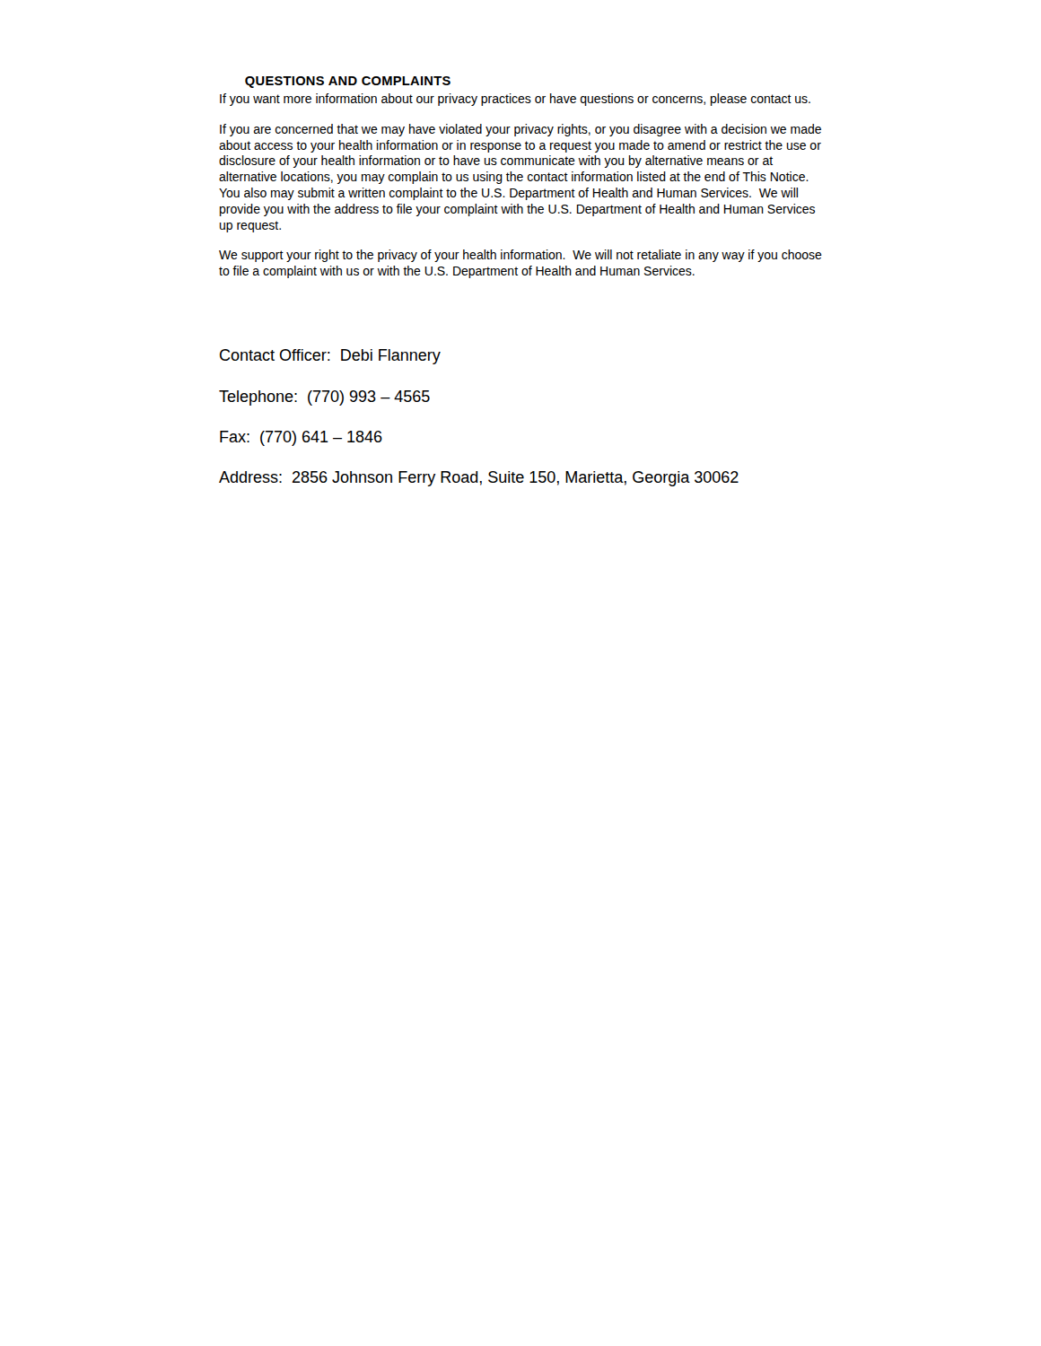QUESTIONS AND COMPLAINTS
If you want more information about our privacy practices or have questions or concerns, please contact us.
If you are concerned that we may have violated your privacy rights, or you disagree with a decision we made about access to your health information or in response to a request you made to amend or restrict the use or disclosure of your health information or to have us communicate with you by alternative means or at alternative locations, you may complain to us using the contact information listed at the end of This Notice. You also may submit a written complaint to the U.S. Department of Health and Human Services. We will provide you with the address to file your complaint with the U.S. Department of Health and Human Services up request.
We support your right to the privacy of your health information. We will not retaliate in any way if you choose to file a complaint with us or with the U.S. Department of Health and Human Services.
Contact Officer: Debi Flannery
Telephone: (770) 993 – 4565
Fax: (770) 641 – 1846
Address: 2856 Johnson Ferry Road, Suite 150, Marietta, Georgia 30062